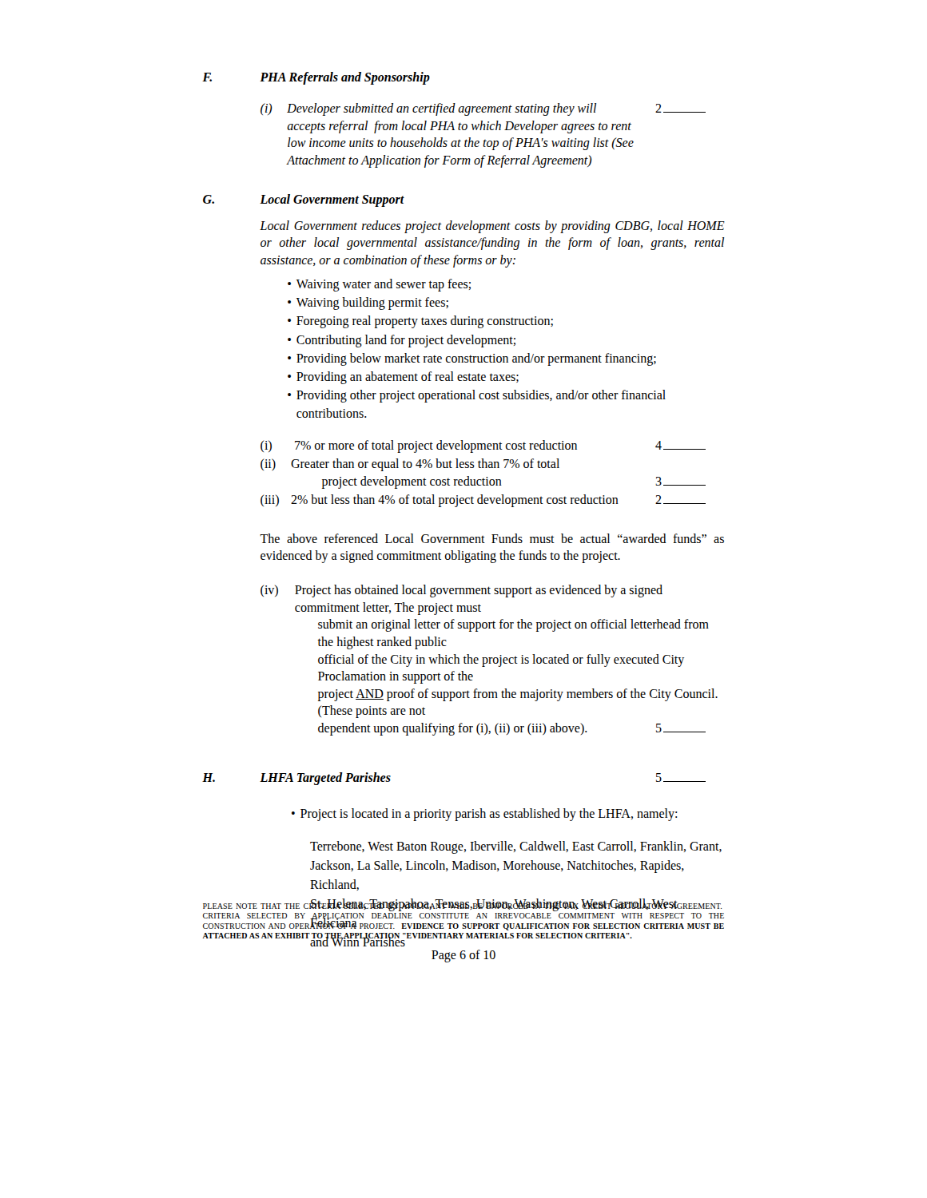F.
PHA Referrals and Sponsorship
(i)
Developer submitted an certified agreement stating they will accepts referral from local PHA to which Developer agrees to rent low income units to households at the top of PHA's waiting list (See Attachment to Application for Form of Referral Agreement)
2
G.
Local Government Support
Local Government reduces project development costs by providing CDBG, local HOME or other local governmental assistance/funding in the form of loan, grants, rental assistance, or a combination of these forms or by:
Waiving water and sewer tap fees;
Waiving building permit fees;
Foregoing real property taxes during construction;
Contributing land for project development;
Providing below market rate construction and/or permanent financing;
Providing an abatement of real estate taxes;
Providing other project operational cost subsidies, and/or other financial contributions.
(i)
7% or more of total project development cost reduction
4
(ii)
Greater than or equal to 4% but less than 7% of total
project development cost reduction
3
(iii)
2% but less than 4% of total project development cost reduction
2
The above referenced Local Government Funds must be actual “awarded funds” as evidenced by a signed commitment obligating the funds to the project.
(iv)
Project has obtained local government support as evidenced by a signed commitment letter, The project must
submit an original letter of support for the project on official letterhead from the highest ranked public
official of the City in which the project is located or fully executed City Proclamation in support of the
project AND proof of support from the majority members of the City Council. (These points are not
dependent upon qualifying for (i), (ii) or (iii) above).
5
H.
LHFA Targeted Parishes
5
Project is located in a priority parish as established by the LHFA, namely:
Terrebone, West Baton Rouge, Iberville, Caldwell, East Carroll, Franklin, Grant,
Jackson, La Salle, Lincoln, Madison, Morehouse, Natchitoches, Rapides, Richland,
St. Helena, Tangipahoa, Tensas, Union, Washington, West Carroll, West Feliciana
and Winn Parishes
PLEASE NOTE THAT THE CRITERIA SELECTED BY APPLICANT WILL BE ENFORCED IN THE TAX CREDIT REGULATORY AGREEMENT. CRITERIA SELECTED BY APPLICATION DEADLINE CONSTITUTE AN IRREVOCABLE COMMITMENT WITH RESPECT TO THE CONSTRUCTION AND OPERATION OF A PROJECT. EVIDENCE TO SUPPORT QUALIFICATION FOR SELECTION CRITERIA MUST BE ATTACHED AS AN EXHIBIT TO THE APPLICATION "EVIDENTIARY MATERIALS FOR SELECTION CRITERIA".
Page 6 of 10